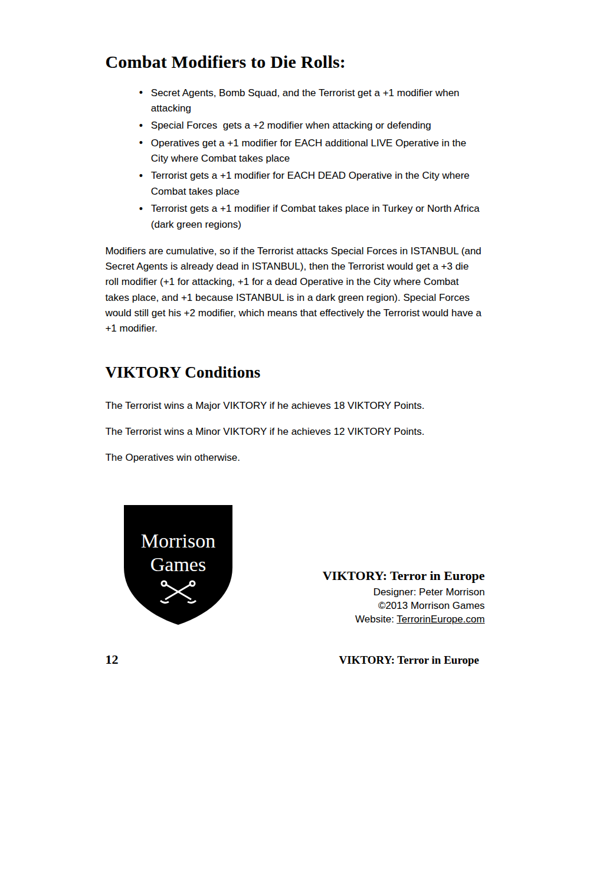Combat Modifiers to Die Rolls:
Secret Agents, Bomb Squad, and the Terrorist get a +1 modifier when attacking
Special Forces gets a +2 modifier when attacking or defending
Operatives get a +1 modifier for EACH additional LIVE Operative in the City where Combat takes place
Terrorist gets a +1 modifier for EACH DEAD Operative in the City where Combat takes place
Terrorist gets a +1 modifier if Combat takes place in Turkey or North Africa (dark green regions)
Modifiers are cumulative, so if the Terrorist attacks Special Forces in ISTANBUL (and Secret Agents is already dead in ISTANBUL), then the Terrorist would get a +3 die roll modifier (+1 for attacking, +1 for a dead Operative in the City where Combat takes place, and +1 because ISTANBUL is in a dark green region). Special Forces would still get his +2 modifier, which means that effectively the Terrorist would have a +1 modifier.
VIKTORY Conditions
The Terrorist wins a Major VIKTORY if he achieves 18 VIKTORY Points.
The Terrorist wins a Minor VIKTORY if he achieves 12 VIKTORY Points.
The Operatives win otherwise.
Morrison Games
VIKTORY: Terror in Europe
Designer: Peter Morrison
©2013 Morrison Games
Website: TerrorinEurope.com
12 VIKTORY: Terror in Europe